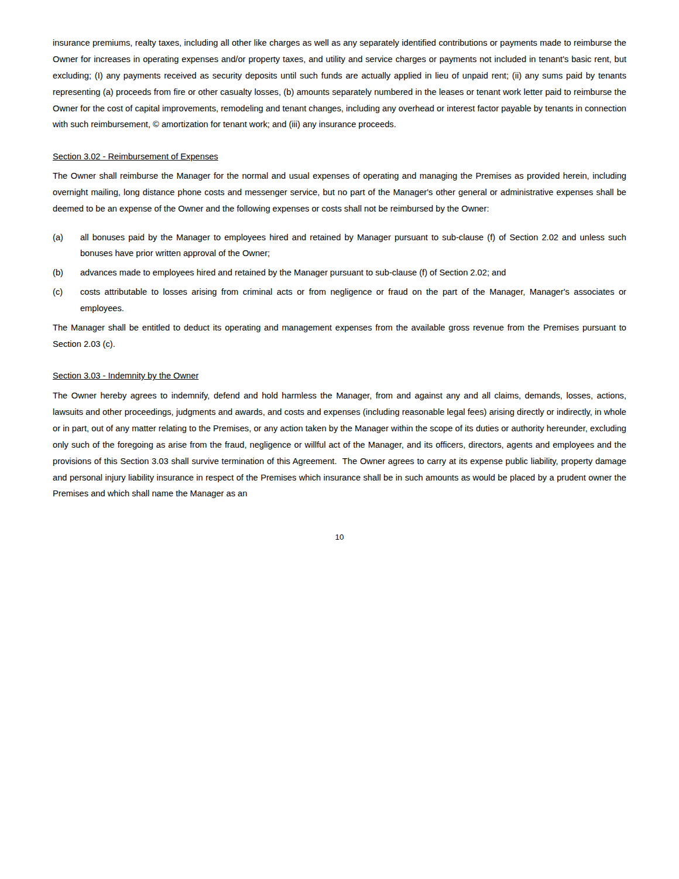insurance premiums, realty taxes, including all other like charges as well as any separately identified contributions or payments made to reimburse the Owner for increases in operating expenses and/or property taxes, and utility and service charges or payments not included in tenant's basic rent, but excluding; (I) any payments received as security deposits until such funds are actually applied in lieu of unpaid rent; (ii) any sums paid by tenants representing (a) proceeds from fire or other casualty losses, (b) amounts separately numbered in the leases or tenant work letter paid to reimburse the Owner for the cost of capital improvements, remodeling and tenant changes, including any overhead or interest factor payable by tenants in connection with such reimbursement, © amortization for tenant work; and (iii) any insurance proceeds.
Section 3.02 - Reimbursement of Expenses
The Owner shall reimburse the Manager for the normal and usual expenses of operating and managing the Premises as provided herein, including overnight mailing, long distance phone costs and messenger service, but no part of the Manager's other general or administrative expenses shall be deemed to be an expense of the Owner and the following expenses or costs shall not be reimbursed by the Owner:
(a) all bonuses paid by the Manager to employees hired and retained by Manager pursuant to sub-clause (f) of Section 2.02 and unless such bonuses have prior written approval of the Owner;
(b) advances made to employees hired and retained by the Manager pursuant to sub-clause (f) of Section 2.02; and
(c) costs attributable to losses arising from criminal acts or from negligence or fraud on the part of the Manager, Manager's associates or employees.
The Manager shall be entitled to deduct its operating and management expenses from the available gross revenue from the Premises pursuant to Section 2.03 (c).
Section 3.03 - Indemnity by the Owner
The Owner hereby agrees to indemnify, defend and hold harmless the Manager, from and against any and all claims, demands, losses, actions, lawsuits and other proceedings, judgments and awards, and costs and expenses (including reasonable legal fees) arising directly or indirectly, in whole or in part, out of any matter relating to the Premises, or any action taken by the Manager within the scope of its duties or authority hereunder, excluding only such of the foregoing as arise from the fraud, negligence or willful act of the Manager, and its officers, directors, agents and employees and the provisions of this Section 3.03 shall survive termination of this Agreement. The Owner agrees to carry at its expense public liability, property damage and personal injury liability insurance in respect of the Premises which insurance shall be in such amounts as would be placed by a prudent owner the Premises and which shall name the Manager as an
10